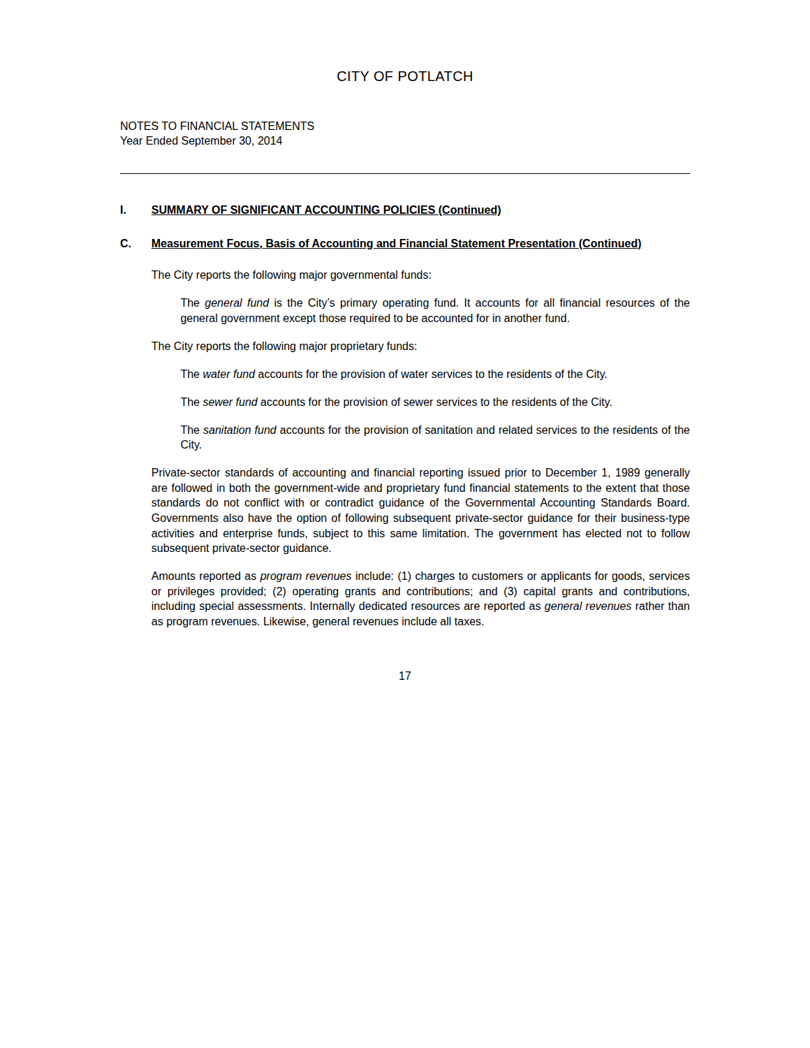CITY OF POTLATCH
NOTES TO FINANCIAL STATEMENTS
Year Ended September 30, 2014
I.
SUMMARY OF SIGNIFICANT ACCOUNTING POLICIES (Continued)
C.
Measurement Focus, Basis of Accounting and Financial Statement Presentation (Continued)
The City reports the following major governmental funds:
The general fund is the City’s primary operating fund. It accounts for all financial resources of the general government except those required to be accounted for in another fund.
The City reports the following major proprietary funds:
The water fund accounts for the provision of water services to the residents of the City.
The sewer fund accounts for the provision of sewer services to the residents of the City.
The sanitation fund accounts for the provision of sanitation and related services to the residents of the City.
Private-sector standards of accounting and financial reporting issued prior to December 1, 1989 generally are followed in both the government-wide and proprietary fund financial statements to the extent that those standards do not conflict with or contradict guidance of the Governmental Accounting Standards Board. Governments also have the option of following subsequent private-sector guidance for their business-type activities and enterprise funds, subject to this same limitation. The government has elected not to follow subsequent private-sector guidance.
Amounts reported as program revenues include: (1) charges to customers or applicants for goods, services or privileges provided; (2) operating grants and contributions; and (3) capital grants and contributions, including special assessments. Internally dedicated resources are reported as general revenues rather than as program revenues. Likewise, general revenues include all taxes.
17